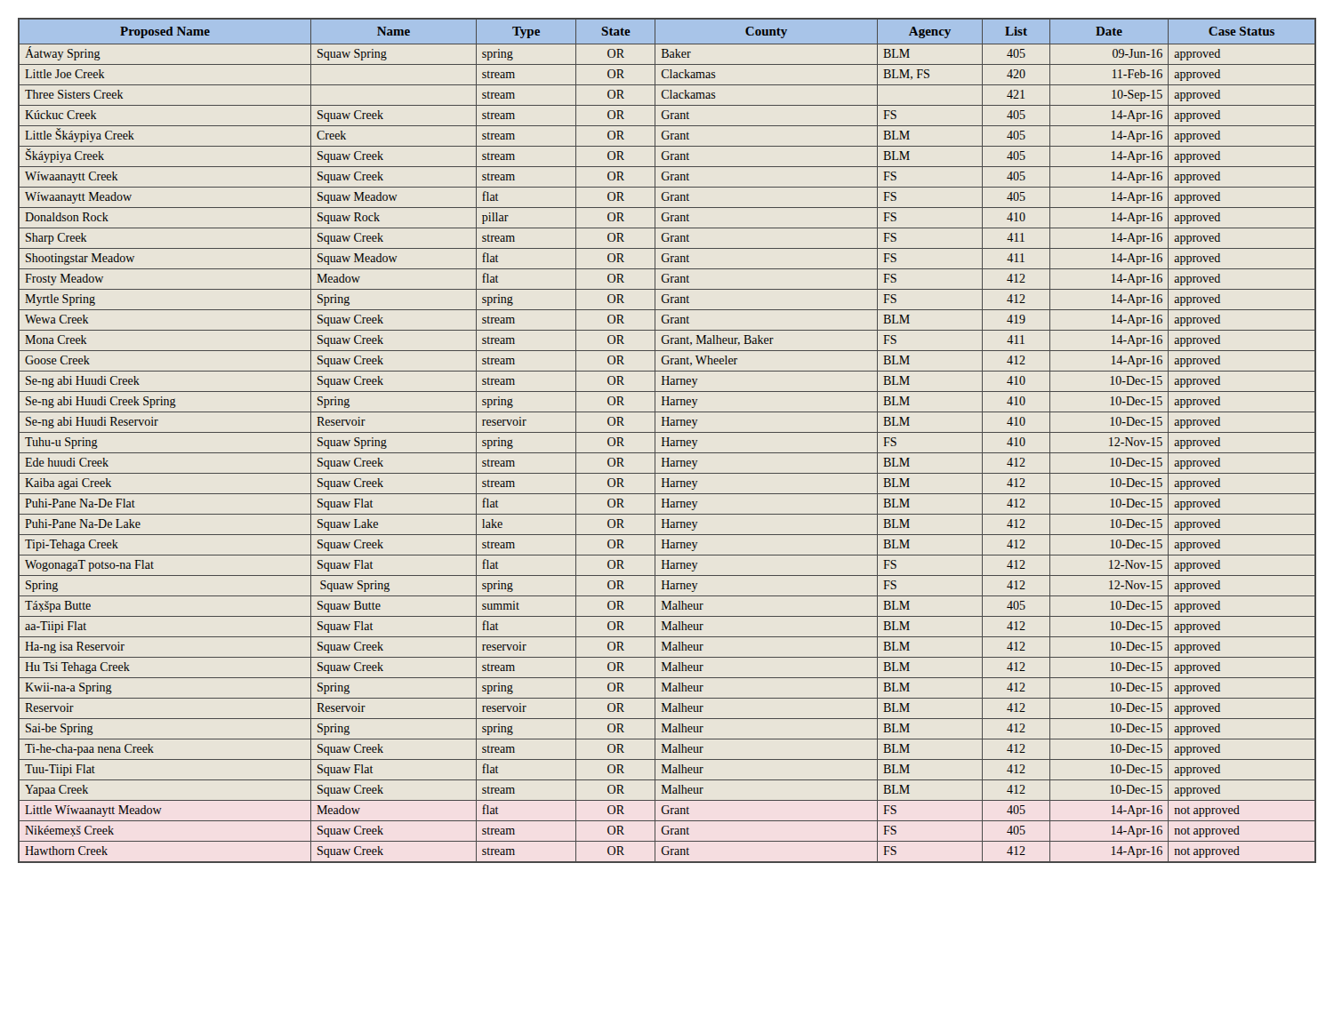| Proposed Name | Name | Type | State | County | Agency | List | Date | Case Status |
| --- | --- | --- | --- | --- | --- | --- | --- | --- |
| Áatway Spring | Squaw Spring | spring | OR | Baker | BLM | 405 | 09-Jun-16 | approved |
| Little Joe Creek | | stream | OR | Clackamas | BLM, FS | 420 | 11-Feb-16 | approved |
| Three Sisters Creek | | stream | OR | Clackamas | | 421 | 10-Sep-15 | approved |
| Kúckuc Creek | Squaw Creek | stream | OR | Grant | FS | 405 | 14-Apr-16 | approved |
| Little Škáypiya Creek | Creek | stream | OR | Grant | BLM | 405 | 14-Apr-16 | approved |
| Škáypiya Creek | Squaw Creek | stream | OR | Grant | BLM | 405 | 14-Apr-16 | approved |
| Wíwaanaytt Creek | Squaw Creek | stream | OR | Grant | FS | 405 | 14-Apr-16 | approved |
| Wíwaanaytt Meadow | Squaw Meadow | flat | OR | Grant | FS | 405 | 14-Apr-16 | approved |
| Donaldson Rock | Squaw Rock | pillar | OR | Grant | FS | 410 | 14-Apr-16 | approved |
| Sharp Creek | Squaw Creek | stream | OR | Grant | FS | 411 | 14-Apr-16 | approved |
| Shootingstar Meadow | Squaw Meadow | flat | OR | Grant | FS | 411 | 14-Apr-16 | approved |
| Frosty Meadow | Meadow | flat | OR | Grant | FS | 412 | 14-Apr-16 | approved |
| Myrtle Spring | Spring | spring | OR | Grant | FS | 412 | 14-Apr-16 | approved |
| Wewa Creek | Squaw Creek | stream | OR | Grant | BLM | 419 | 14-Apr-16 | approved |
| Mona Creek | Squaw Creek | stream | OR | Grant, Malheur, Baker | FS | 411 | 14-Apr-16 | approved |
| Goose Creek | Squaw Creek | stream | OR | Grant, Wheeler | BLM | 412 | 14-Apr-16 | approved |
| Se-ng abi Huudi Creek | Squaw Creek | stream | OR | Harney | BLM | 410 | 10-Dec-15 | approved |
| Se-ng abi Huudi Creek Spring | Spring | spring | OR | Harney | BLM | 410 | 10-Dec-15 | approved |
| Se-ng abi Huudi Reservoir | Reservoir | reservoir | OR | Harney | BLM | 410 | 10-Dec-15 | approved |
| Tuhu-u Spring | Squaw Spring | spring | OR | Harney | FS | 410 | 12-Nov-15 | approved |
| Ede huudi Creek | Squaw Creek | stream | OR | Harney | BLM | 412 | 10-Dec-15 | approved |
| Kaiba agai Creek | Squaw Creek | stream | OR | Harney | BLM | 412 | 10-Dec-15 | approved |
| Puhi-Pane Na-De Flat | Squaw Flat | flat | OR | Harney | BLM | 412 | 10-Dec-15 | approved |
| Puhi-Pane Na-De Lake | Squaw Lake | lake | OR | Harney | BLM | 412 | 10-Dec-15 | approved |
| Tipi-Tehaga Creek | Squaw Creek | stream | OR | Harney | BLM | 412 | 10-Dec-15 | approved |
| WogonagaT potso-na Flat | Squaw Flat | flat | OR | Harney | FS | 412 | 12-Nov-15 | approved |
| Spring | Squaw Spring | spring | OR | Harney | FS | 412 | 12-Nov-15 | approved |
| Táx̣špa Butte | Squaw Butte | summit | OR | Malheur | BLM | 405 | 10-Dec-15 | approved |
| aa-Tiipi Flat | Squaw Flat | flat | OR | Malheur | BLM | 412 | 10-Dec-15 | approved |
| Ha-ng isa Reservoir | Squaw Creek | reservoir | OR | Malheur | BLM | 412 | 10-Dec-15 | approved |
| Hu Tsi Tehaga Creek | Squaw Creek | stream | OR | Malheur | BLM | 412 | 10-Dec-15 | approved |
| Kwii-na-a Spring | Spring | spring | OR | Malheur | BLM | 412 | 10-Dec-15 | approved |
| Reservoir | Reservoir | reservoir | OR | Malheur | BLM | 412 | 10-Dec-15 | approved |
| Sai-be Spring | Spring | spring | OR | Malheur | BLM | 412 | 10-Dec-15 | approved |
| Ti-he-cha-paa nena Creek | Squaw Creek | stream | OR | Malheur | BLM | 412 | 10-Dec-15 | approved |
| Tuu-Tiipi Flat | Squaw Flat | flat | OR | Malheur | BLM | 412 | 10-Dec-15 | approved |
| Yapaa Creek | Squaw Creek | stream | OR | Malheur | BLM | 412 | 10-Dec-15 | approved |
| Little Wíwaanaytt Meadow | Meadow | flat | OR | Grant | FS | 405 | 14-Apr-16 | not approved |
| Nikéemex̣š Creek | Squaw Creek | stream | OR | Grant | FS | 405 | 14-Apr-16 | not approved |
| Hawthorn Creek | Squaw Creek | stream | OR | Grant | FS | 412 | 14-Apr-16 | not approved |